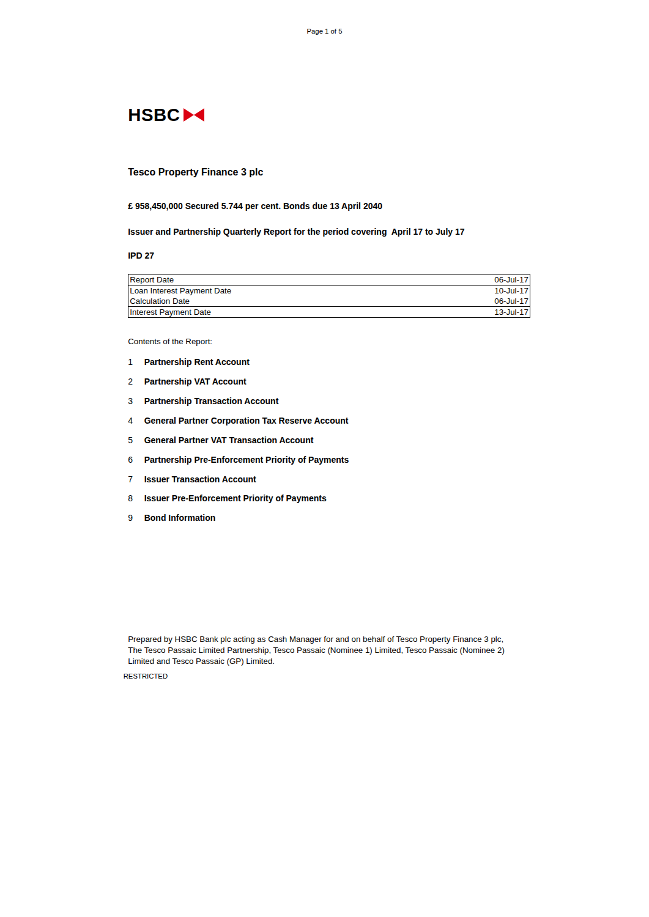Page 1 of 5
HSBC
Tesco Property Finance 3 plc
£ 958,450,000 Secured 5.744 per cent. Bonds due 13 April 2040
Issuer and Partnership Quarterly Report for the period covering April 17 to July 17
IPD 27
| Report Date | 06-Jul-17 |
| Loan Interest Payment Date | 10-Jul-17 |
| Calculation Date | 06-Jul-17 |
| Interest Payment Date | 13-Jul-17 |
Contents of the Report:
Partnership Rent Account
Partnership VAT Account
Partnership Transaction Account
General Partner Corporation Tax Reserve Account
General Partner VAT Transaction Account
Partnership Pre-Enforcement Priority of Payments
Issuer Transaction Account
Issuer Pre-Enforcement Priority of Payments
Bond Information
Prepared by HSBC Bank plc acting as Cash Manager for and on behalf of Tesco Property Finance 3 plc,
The Tesco Passaic Limited Partnership, Tesco Passaic (Nominee 1) Limited, Tesco Passaic (Nominee 2)
Limited and Tesco Passaic (GP) Limited.
RESTRICTED